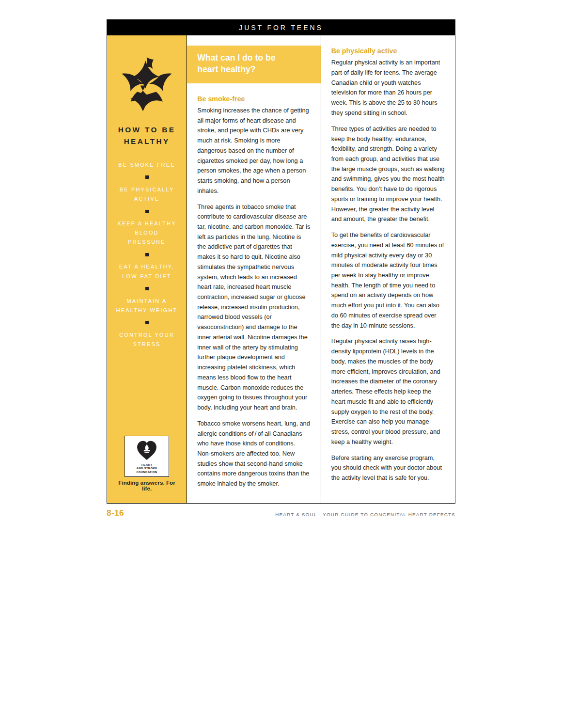Just for Teens
How to be
healthy
Be smoke free
Be physically
active
Keep a healthy
blood pressure
Eat a healthy,
low-fat diet
Maintain a
healthy weight
Control your
stress
HEART
AND STROKE
FOUNDATION
Finding answers. For life.
What can I do to be
heart healthy?
Be smoke-free
Smoking increases the chance of getting all major forms of heart disease and stroke, and people with CHDs are very much at risk. Smoking is more dangerous based on the number of cigarettes smoked per day, how long a person smokes, the age when a person starts smoking, and how a person inhales.
Three agents in tobacco smoke that contribute to cardiovascular disease are tar, nicotine, and carbon monoxide. Tar is left as particles in the lung. Nicotine is the addictive part of cigarettes that makes it so hard to quit. Nicotine also stimulates the sympathetic nervous system, which leads to an increased heart rate, increased heart muscle contraction, increased sugar or glucose release, increased insulin production, narrowed blood vessels (or vasoconstriction) and damage to the inner arterial wall. Nicotine damages the inner wall of the artery by stimulating further plaque development and increasing platelet stickiness, which means less blood flow to the heart muscle. Carbon monoxide reduces the oxygen going to tissues throughout your body, including your heart and brain.
Tobacco smoke worsens heart, lung, and allergic conditions of / of all Canadians who have those kinds of conditions. Non-smokers are affected too. New studies show that second-hand smoke contains more dangerous toxins than the smoke inhaled by the smoker.
Be physically active
Regular physical activity is an important part of daily life for teens. The average Canadian child or youth watches television for more than 26 hours per week. This is above the 25 to 30 hours they spend sitting in school.
Three types of activities are needed to keep the body healthy: endurance, flexibility, and strength. Doing a variety from each group, and activities that use the large muscle groups, such as walking and swimming, gives you the most health benefits. You don’t have to do rigorous sports or training to improve your health. However, the greater the activity level and amount, the greater the benefit.
To get the benefits of cardiovascular exercise, you need at least 60 minutes of mild physical activity every day or 30 minutes of moderate activity four times per week to stay healthy or improve health. The length of time you need to spend on an activity depends on how much effort you put into it. You can also do 60 minutes of exercise spread over the day in 10-minute sessions.
Regular physical activity raises high-density lipoprotein (HDL) levels in the body, makes the muscles of the body more efficient, improves circulation, and increases the diameter of the coronary arteries. These effects help keep the heart muscle fit and able to efficiently supply oxygen to the rest of the body. Exercise can also help you manage stress, control your blood pressure, and keep a healthy weight.
Before starting any exercise program, you should check with your doctor about the activity level that is safe for you.
8-16
Heart & Soul - Your Guide to Congenital Heart Defects